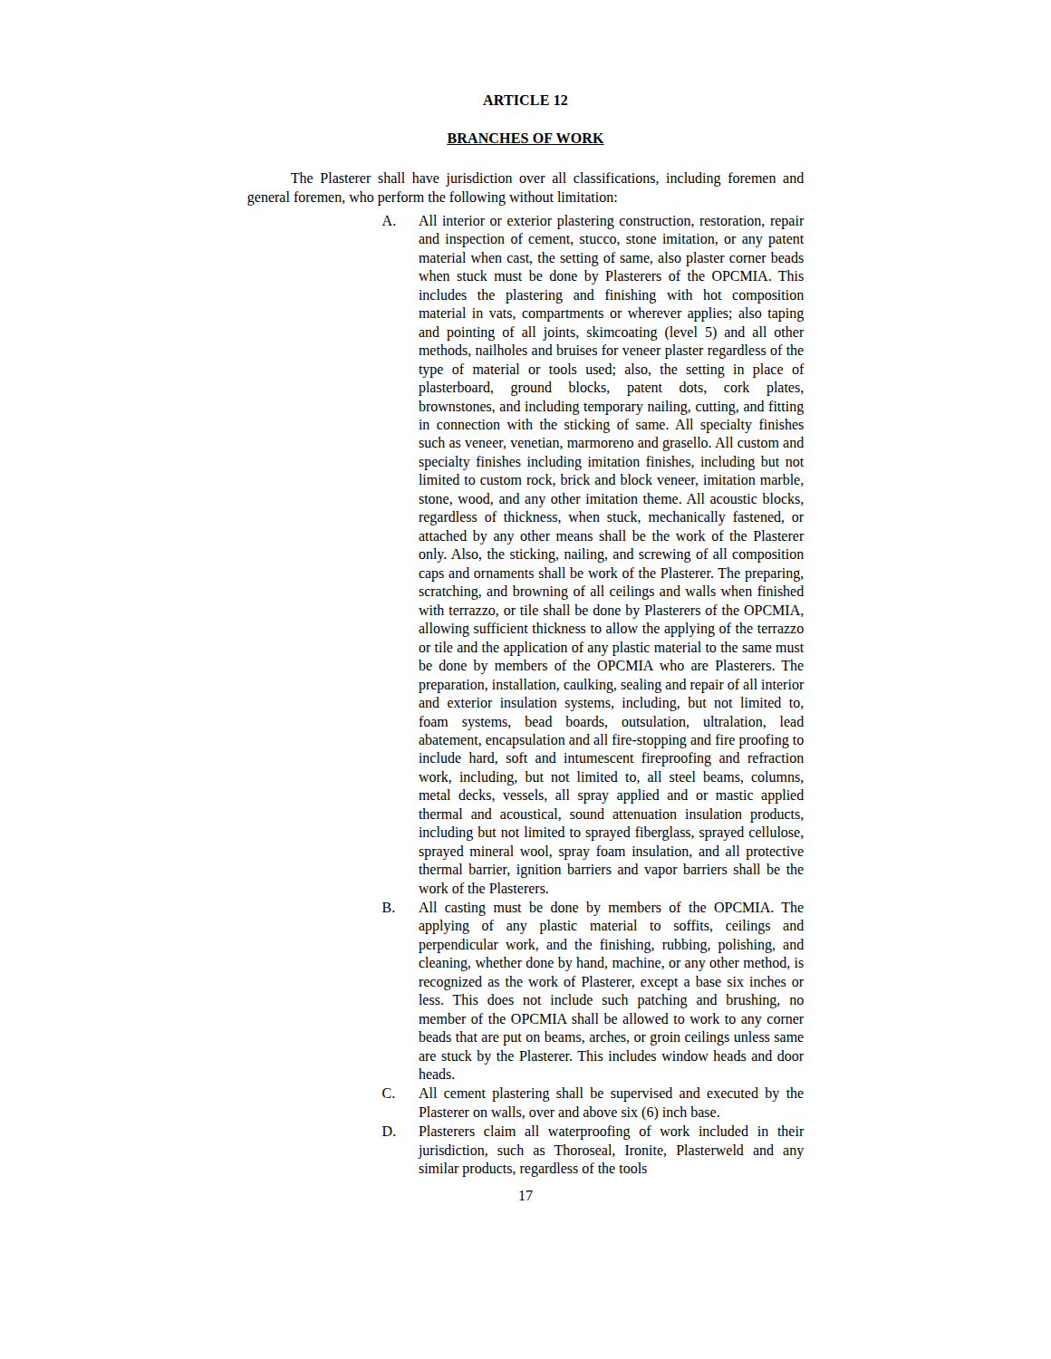ARTICLE 12
BRANCHES OF WORK
The Plasterer shall have jurisdiction over all classifications, including foremen and general foremen, who perform the following without limitation:
A. All interior or exterior plastering construction, restoration, repair and inspection of cement, stucco, stone imitation, or any patent material when cast, the setting of same, also plaster corner beads when stuck must be done by Plasterers of the OPCMIA. This includes the plastering and finishing with hot composition material in vats, compartments or wherever applies; also taping and pointing of all joints, skimcoating (level 5) and all other methods, nailholes and bruises for veneer plaster regardless of the type of material or tools used; also, the setting in place of plasterboard, ground blocks, patent dots, cork plates, brownstones, and including temporary nailing, cutting, and fitting in connection with the sticking of same. All specialty finishes such as veneer, venetian, marmoreno and grasello. All custom and specialty finishes including imitation finishes, including but not limited to custom rock, brick and block veneer, imitation marble, stone, wood, and any other imitation theme. All acoustic blocks, regardless of thickness, when stuck, mechanically fastened, or attached by any other means shall be the work of the Plasterer only. Also, the sticking, nailing, and screwing of all composition caps and ornaments shall be work of the Plasterer. The preparing, scratching, and browning of all ceilings and walls when finished with terrazzo, or tile shall be done by Plasterers of the OPCMIA, allowing sufficient thickness to allow the applying of the terrazzo or tile and the application of any plastic material to the same must be done by members of the OPCMIA who are Plasterers. The preparation, installation, caulking, sealing and repair of all interior and exterior insulation systems, including, but not limited to, foam systems, bead boards, outsulation, ultralation, lead abatement, encapsulation and all fire-stopping and fire proofing to include hard, soft and intumescent fireproofing and refraction work, including, but not limited to, all steel beams, columns, metal decks, vessels, all spray applied and or mastic applied thermal and acoustical, sound attenuation insulation products, including but not limited to sprayed fiberglass, sprayed cellulose, sprayed mineral wool, spray foam insulation, and all protective thermal barrier, ignition barriers and vapor barriers shall be the work of the Plasterers.
B. All casting must be done by members of the OPCMIA. The applying of any plastic material to soffits, ceilings and perpendicular work, and the finishing, rubbing, polishing, and cleaning, whether done by hand, machine, or any other method, is recognized as the work of Plasterer, except a base six inches or less. This does not include such patching and brushing, no member of the OPCMIA shall be allowed to work to any corner beads that are put on beams, arches, or groin ceilings unless same are stuck by the Plasterer. This includes window heads and door heads.
C. All cement plastering shall be supervised and executed by the Plasterer on walls, over and above six (6) inch base.
D. Plasterers claim all waterproofing of work included in their jurisdiction, such as Thoroseal, Ironite, Plasterweld and any similar products, regardless of the tools
17